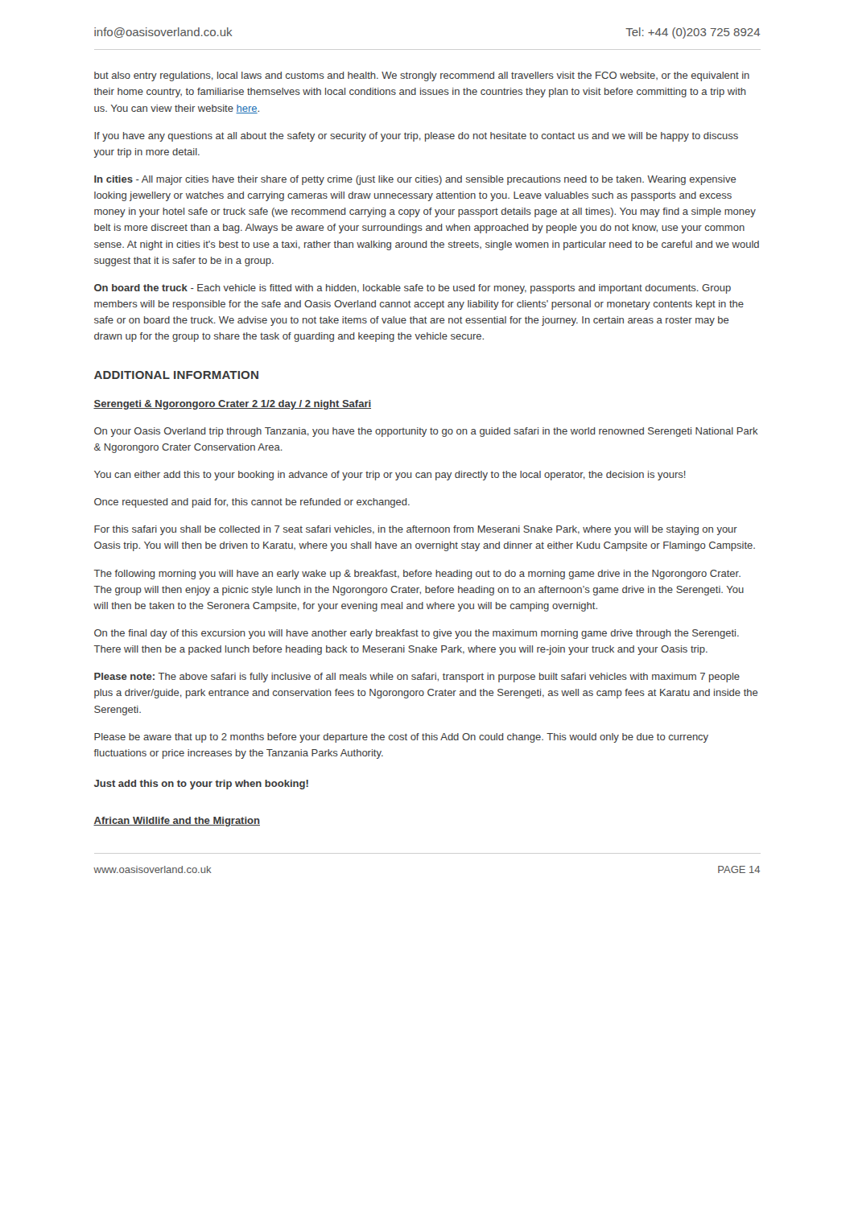info@oasisoverland.co.uk
Tel: +44 (0)203 725 8924
but also entry regulations, local laws and customs and health. We strongly recommend all travellers visit the FCO website, or the equivalent in their home country, to familiarise themselves with local conditions and issues in the countries they plan to visit before committing to a trip with us. You can view their website here.
If you have any questions at all about the safety or security of your trip, please do not hesitate to contact us and we will be happy to discuss your trip in more detail.
In cities - All major cities have their share of petty crime (just like our cities) and sensible precautions need to be taken. Wearing expensive looking jewellery or watches and carrying cameras will draw unnecessary attention to you. Leave valuables such as passports and excess money in your hotel safe or truck safe (we recommend carrying a copy of your passport details page at all times). You may find a simple money belt is more discreet than a bag. Always be aware of your surroundings and when approached by people you do not know, use your common sense. At night in cities it's best to use a taxi, rather than walking around the streets, single women in particular need to be careful and we would suggest that it is safer to be in a group.
On board the truck - Each vehicle is fitted with a hidden, lockable safe to be used for money, passports and important documents. Group members will be responsible for the safe and Oasis Overland cannot accept any liability for clients' personal or monetary contents kept in the safe or on board the truck. We advise you to not take items of value that are not essential for the journey. In certain areas a roster may be drawn up for the group to share the task of guarding and keeping the vehicle secure.
ADDITIONAL INFORMATION
Serengeti & Ngorongoro Crater 2 1/2 day / 2 night Safari
On your Oasis Overland trip through Tanzania, you have the opportunity to go on a guided safari in the world renowned Serengeti National Park & Ngorongoro Crater Conservation Area.
You can either add this to your booking in advance of your trip or you can pay directly to the local operator, the decision is yours!
Once requested and paid for, this cannot be refunded or exchanged.
For this safari you shall be collected in 7 seat safari vehicles, in the afternoon from Meserani Snake Park, where you will be staying on your Oasis trip. You will then be driven to Karatu, where you shall have an overnight stay and dinner at either Kudu Campsite or Flamingo Campsite.
The following morning you will have an early wake up & breakfast, before heading out to do a morning game drive in the Ngorongoro Crater. The group will then enjoy a picnic style lunch in the Ngorongoro Crater, before heading on to an afternoon’s game drive in the Serengeti. You will then be taken to the Seronera Campsite, for your evening meal and where you will be camping overnight.
On the final day of this excursion you will have another early breakfast to give you the maximum morning game drive through the Serengeti. There will then be a packed lunch before heading back to Meserani Snake Park, where you will re-join your truck and your Oasis trip.
Please note: The above safari is fully inclusive of all meals while on safari, transport in purpose built safari vehicles with maximum 7 people plus a driver/guide, park entrance and conservation fees to Ngorongoro Crater and the Serengeti, as well as camp fees at Karatu and inside the Serengeti.
Please be aware that up to 2 months before your departure the cost of this Add On could change. This would only be due to currency fluctuations or price increases by the Tanzania Parks Authority.
Just add this on to your trip when booking!
African Wildlife and the Migration
www.oasisoverland.co.uk
PAGE 14